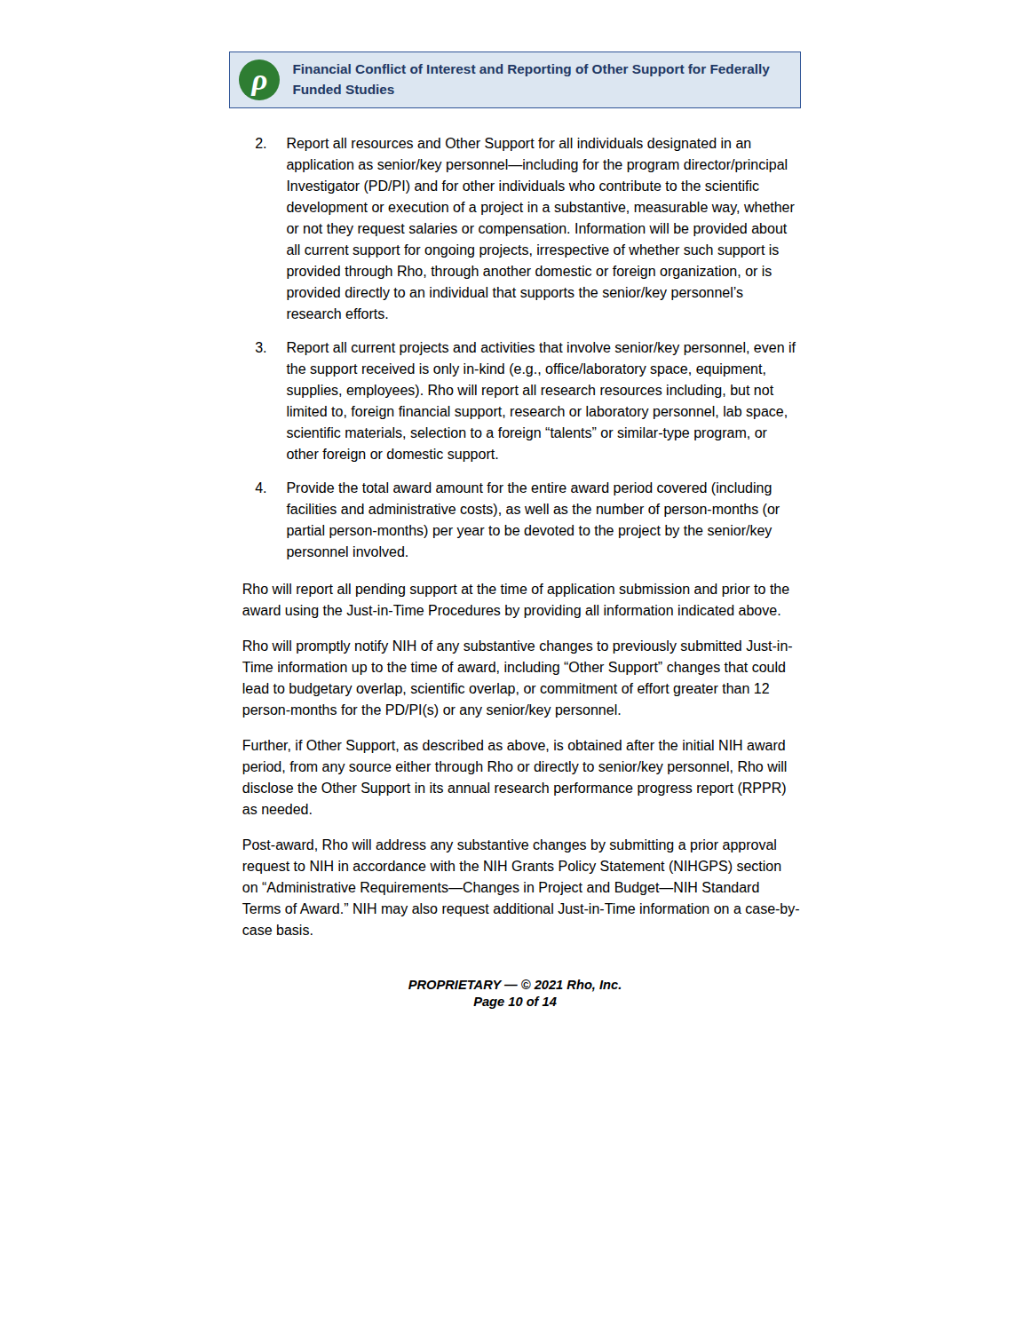ρ
Financial Conflict of Interest and Reporting of Other Support for Federally Funded Studies
Report all resources and Other Support for all individuals designated in an application as senior/key personnel—including for the program director/principal Investigator (PD/PI) and for other individuals who contribute to the scientific development or execution of a project in a substantive, measurable way, whether or not they request salaries or compensation. Information will be provided about all current support for ongoing projects, irrespective of whether such support is provided through Rho, through another domestic or foreign organization, or is provided directly to an individual that supports the senior/key personnel’s research efforts.
Report all current projects and activities that involve senior/key personnel, even if the support received is only in-kind (e.g., office/laboratory space, equipment, supplies, employees). Rho will report all research resources including, but not limited to, foreign financial support, research or laboratory personnel, lab space, scientific materials, selection to a foreign “talents” or similar-type program, or other foreign or domestic support.
Provide the total award amount for the entire award period covered (including facilities and administrative costs), as well as the number of person-months (or partial person-months) per year to be devoted to the project by the senior/key personnel involved.
Rho will report all pending support at the time of application submission and prior to the award using the Just-in-Time Procedures by providing all information indicated above.
Rho will promptly notify NIH of any substantive changes to previously submitted Just-in-Time information up to the time of award, including “Other Support” changes that could lead to budgetary overlap, scientific overlap, or commitment of effort greater than 12 person-months for the PD/PI(s) or any senior/key personnel.
Further, if Other Support, as described as above, is obtained after the initial NIH award period, from any source either through Rho or directly to senior/key personnel, Rho will disclose the Other Support in its annual research performance progress report (RPPR) as needed.
Post-award, Rho will address any substantive changes by submitting a prior approval request to NIH in accordance with the NIH Grants Policy Statement (NIHGPS) section on “Administrative Requirements—Changes in Project and Budget—NIH Standard Terms of Award.” NIH may also request additional Just-in-Time information on a case-by-case basis.
PROPRIETARY — © 2021 Rho, Inc.
Page 10 of 14